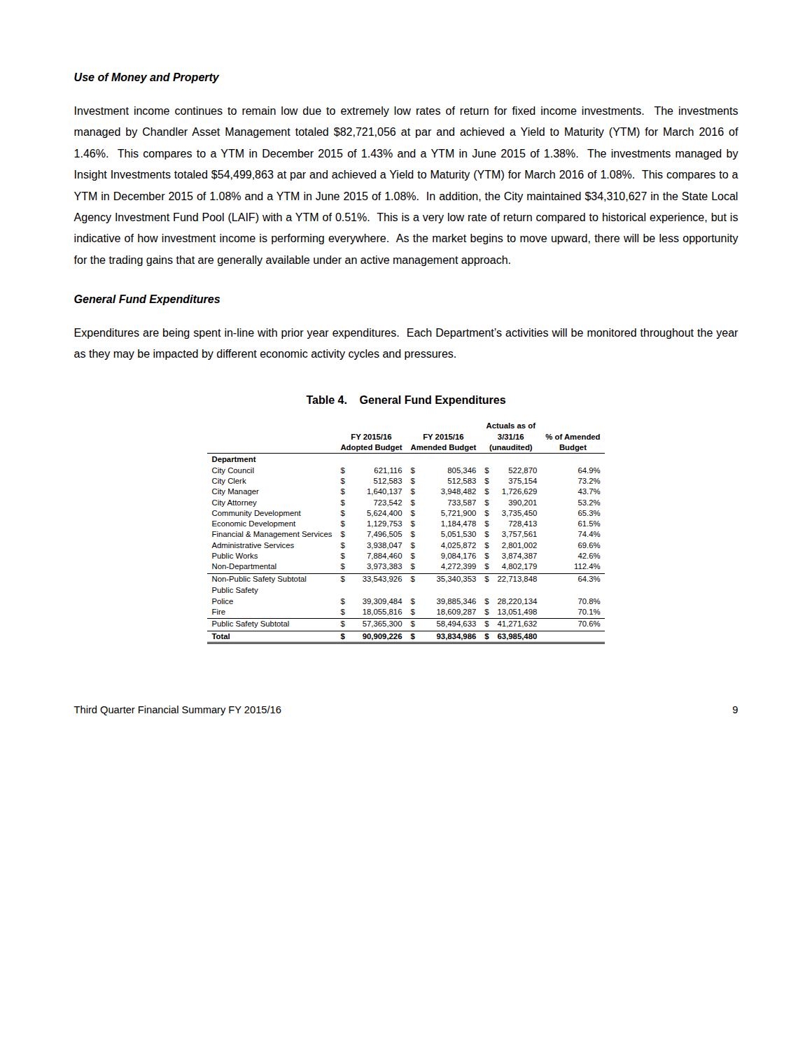Use of Money and Property
Investment income continues to remain low due to extremely low rates of return for fixed income investments. The investments managed by Chandler Asset Management totaled $82,721,056 at par and achieved a Yield to Maturity (YTM) for March 2016 of 1.46%. This compares to a YTM in December 2015 of 1.43% and a YTM in June 2015 of 1.38%. The investments managed by Insight Investments totaled $54,499,863 at par and achieved a Yield to Maturity (YTM) for March 2016 of 1.08%. This compares to a YTM in December 2015 of 1.08% and a YTM in June 2015 of 1.08%. In addition, the City maintained $34,310,627 in the State Local Agency Investment Fund Pool (LAIF) with a YTM of 0.51%. This is a very low rate of return compared to historical experience, but is indicative of how investment income is performing everywhere. As the market begins to move upward, there will be less opportunity for the trading gains that are generally available under an active management approach.
General Fund Expenditures
Expenditures are being spent in-line with prior year expenditures. Each Department’s activities will be monitored throughout the year as they may be impacted by different economic activity cycles and pressures.
Table 4. General Fund Expenditures
| | | | Actuals as of | |
| --- | --- | --- | --- | --- |
| | FY 2015/16 | FY 2015/16 | 3/31/16 | % of Amended |
| | Adopted Budget | Amended Budget | (unaudited) | Budget |
| Department | |
| City Council | $ | 621,116 | $ | 805,346 | $ | 522,870 | 64.9% |
| City Clerk | $ | 512,583 | $ | 512,583 | $ | 375,154 | 73.2% |
| City Manager | $ | 1,640,137 | $ | 3,948,482 | $ | 1,726,629 | 43.7% |
| City Attorney | $ | 723,542 | $ | 733,587 | $ | 390,201 | 53.2% |
| Community Development | $ | 5,624,400 | $ | 5,721,900 | $ | 3,735,450 | 65.3% |
| Economic Development | $ | 1,129,753 | $ | 1,184,478 | $ | 728,413 | 61.5% |
| Financial & Management Services | $ | 7,496,505 | $ | 5,051,530 | $ | 3,757,561 | 74.4% |
| Administrative Services | $ | 3,938,047 | $ | 4,025,872 | $ | 2,801,002 | 69.6% |
| Public Works | $ | 7,884,460 | $ | 9,084,176 | $ | 3,874,387 | 42.6% |
| Non-Departmental | $ | 3,973,383 | $ | 4,272,399 | $ | 4,802,179 | 112.4% |
| Non-Public Safety Subtotal | $ | 33,543,926 | $ | 35,340,353 | $ | 22,713,848 | 64.3% |
| Public Safety | |
| Police | $ | 39,309,484 | $ | 39,885,346 | $ | 28,220,134 | 70.8% |
| Fire | $ | 18,055,816 | $ | 18,609,287 | $ | 13,051,498 | 70.1% |
| Public Safety Subtotal | $ | 57,365,300 | $ | 58,494,633 | $ | 41,271,632 | 70.6% |
| Total | $ | 90,909,226 | $ | 93,834,986 | $ | 63,985,480 | |
Third Quarter Financial Summary FY 2015/16 9